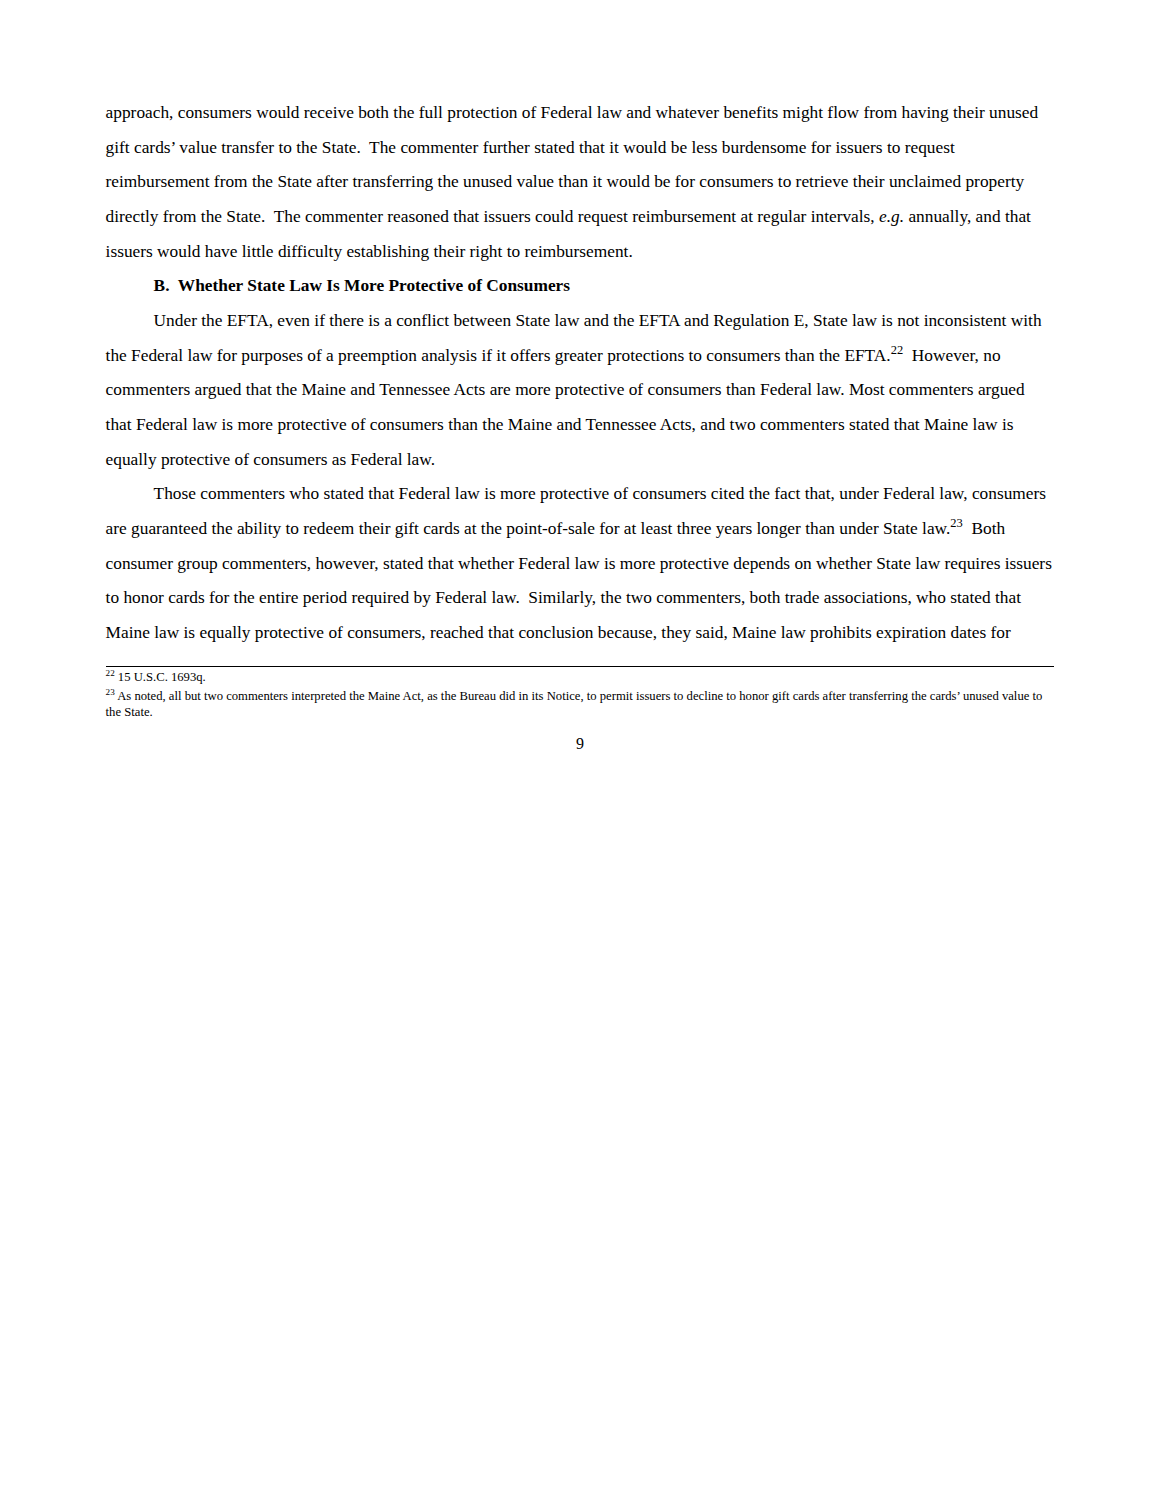approach, consumers would receive both the full protection of Federal law and whatever benefits might flow from having their unused gift cards’ value transfer to the State. The commenter further stated that it would be less burdensome for issuers to request reimbursement from the State after transferring the unused value than it would be for consumers to retrieve their unclaimed property directly from the State. The commenter reasoned that issuers could request reimbursement at regular intervals, e.g. annually, and that issuers would have little difficulty establishing their right to reimbursement.
B. Whether State Law Is More Protective of Consumers
Under the EFTA, even if there is a conflict between State law and the EFTA and Regulation E, State law is not inconsistent with the Federal law for purposes of a preemption analysis if it offers greater protections to consumers than the EFTA.22 However, no commenters argued that the Maine and Tennessee Acts are more protective of consumers than Federal law. Most commenters argued that Federal law is more protective of consumers than the Maine and Tennessee Acts, and two commenters stated that Maine law is equally protective of consumers as Federal law.
Those commenters who stated that Federal law is more protective of consumers cited the fact that, under Federal law, consumers are guaranteed the ability to redeem their gift cards at the point-of-sale for at least three years longer than under State law.23 Both consumer group commenters, however, stated that whether Federal law is more protective depends on whether State law requires issuers to honor cards for the entire period required by Federal law. Similarly, the two commenters, both trade associations, who stated that Maine law is equally protective of consumers, reached that conclusion because, they said, Maine law prohibits expiration dates for
22 15 U.S.C. 1693q.
23 As noted, all but two commenters interpreted the Maine Act, as the Bureau did in its Notice, to permit issuers to decline to honor gift cards after transferring the cards’ unused value to the State.
9